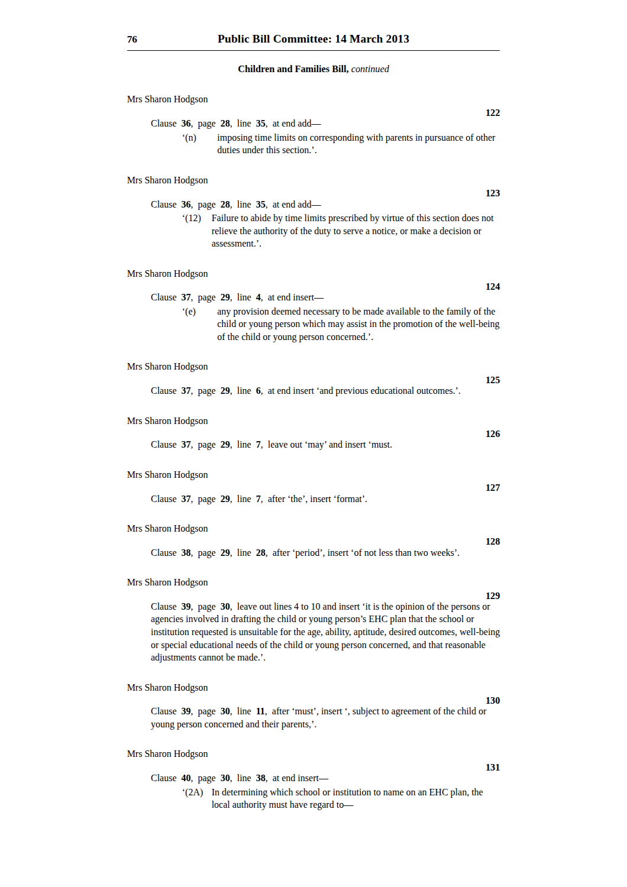76
Public Bill Committee: 14 March 2013
Children and Families Bill, continued
Mrs Sharon Hodgson
122
Clause 36, page 28, line 35, at end add—
‘(n)
imposing time limits on corresponding with parents in pursuance of other duties under this section.’.
Mrs Sharon Hodgson
123
Clause 36, page 28, line 35, at end add—
‘(12)
Failure to abide by time limits prescribed by virtue of this section does not relieve the authority of the duty to serve a notice, or make a decision or assessment.’.
Mrs Sharon Hodgson
124
Clause 37, page 29, line 4, at end insert—
‘(e)
any provision deemed necessary to be made available to the family of the child or young person which may assist in the promotion of the well-being of the child or young person concerned.’.
Mrs Sharon Hodgson
125
Clause 37, page 29, line 6, at end insert ‘and previous educational outcomes.’.
Mrs Sharon Hodgson
126
Clause 37, page 29, line 7, leave out ‘may’ and insert ‘must.
Mrs Sharon Hodgson
127
Clause 37, page 29, line 7, after ‘the’, insert ‘format’.
Mrs Sharon Hodgson
128
Clause 38, page 29, line 28, after ‘period’, insert ‘of not less than two weeks’.
Mrs Sharon Hodgson
129
Clause 39, page 30, leave out lines 4 to 10 and insert ‘it is the opinion of the persons or agencies involved in drafting the child or young person’s EHC plan that the school or institution requested is unsuitable for the age, ability, aptitude, desired outcomes, well-being or special educational needs of the child or young person concerned, and that reasonable adjustments cannot be made.’.
Mrs Sharon Hodgson
130
Clause 39, page 30, line 11, after ‘must’, insert ‘, subject to agreement of the child or young person concerned and their parents,’.
Mrs Sharon Hodgson
131
Clause 40, page 30, line 38, at end insert—
‘(2A)
In determining which school or institution to name on an EHC plan, the local authority must have regard to—